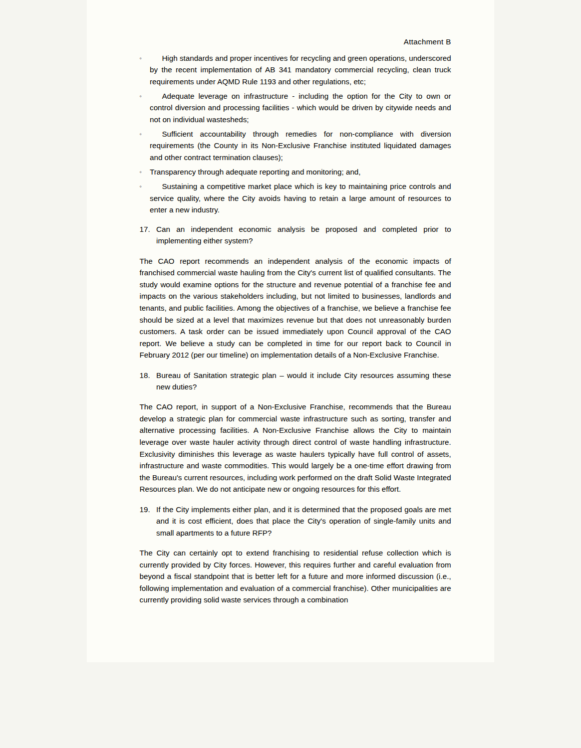Attachment B
◦ High standards and proper incentives for recycling and green operations, underscored by the recent implementation of AB 341 mandatory commercial recycling, clean truck requirements under AQMD Rule 1193 and other regulations, etc;
◦ Adequate leverage on infrastructure - including the option for the City to own or control diversion and processing facilities - which would be driven by citywide needs and not on individual wastesheds;
◦ Sufficient accountability through remedies for non-compliance with diversion requirements (the County in its Non-Exclusive Franchise instituted liquidated damages and other contract termination clauses);
◦ Transparency through adequate reporting and monitoring; and,
◦ Sustaining a competitive market place which is key to maintaining price controls and service quality, where the City avoids having to retain a large amount of resources to enter a new industry.
17. Can an independent economic analysis be proposed and completed prior to implementing either system?
The CAO report recommends an independent analysis of the economic impacts of franchised commercial waste hauling from the City's current list of qualified consultants. The study would examine options for the structure and revenue potential of a franchise fee and impacts on the various stakeholders including, but not limited to businesses, landlords and tenants, and public facilities. Among the objectives of a franchise, we believe a franchise fee should be sized at a level that maximizes revenue but that does not unreasonably burden customers. A task order can be issued immediately upon Council approval of the CAO report. We believe a study can be completed in time for our report back to Council in February 2012 (per our timeline) on implementation details of a Non-Exclusive Franchise.
18. Bureau of Sanitation strategic plan – would it include City resources assuming these new duties?
The CAO report, in support of a Non-Exclusive Franchise, recommends that the Bureau develop a strategic plan for commercial waste infrastructure such as sorting, transfer and alternative processing facilities. A Non-Exclusive Franchise allows the City to maintain leverage over waste hauler activity through direct control of waste handling infrastructure. Exclusivity diminishes this leverage as waste haulers typically have full control of assets, infrastructure and waste commodities. This would largely be a one-time effort drawing from the Bureau's current resources, including work performed on the draft Solid Waste Integrated Resources plan. We do not anticipate new or ongoing resources for this effort.
19. If the City implements either plan, and it is determined that the proposed goals are met and it is cost efficient, does that place the City's operation of single-family units and small apartments to a future RFP?
The City can certainly opt to extend franchising to residential refuse collection which is currently provided by City forces. However, this requires further and careful evaluation from beyond a fiscal standpoint that is better left for a future and more informed discussion (i.e., following implementation and evaluation of a commercial franchise). Other municipalities are currently providing solid waste services through a combination